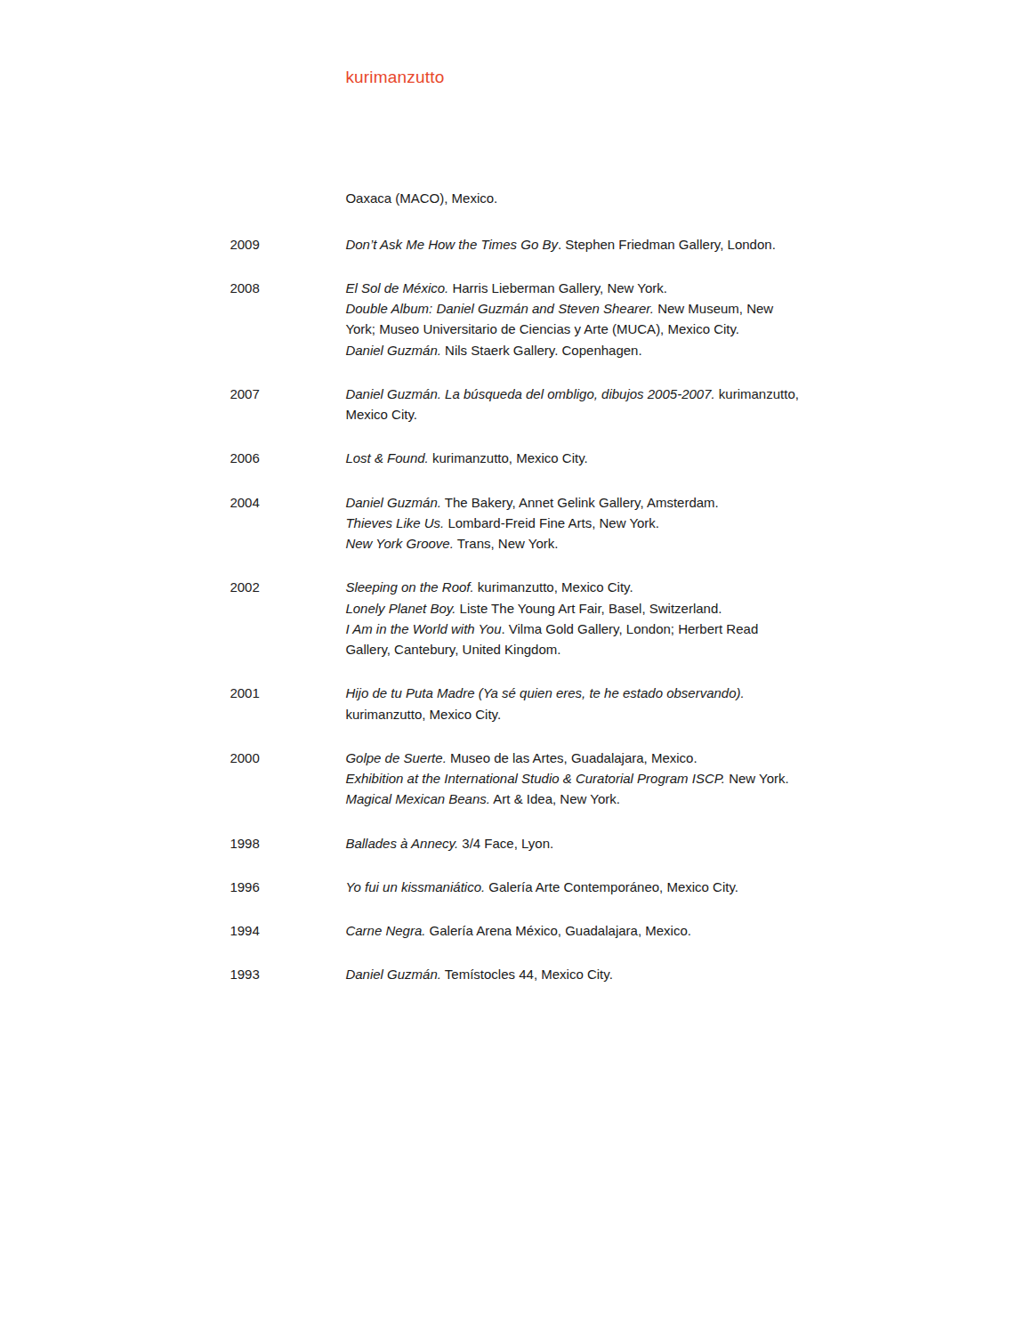kurimanzutto
Oaxaca (MACO), Mexico.
| 2009 | Don’t Ask Me How the Times Go By . Stephen Friedman Gallery, London. |
| 2008 | El Sol de México. Harris Lieberman Gallery, New York. Double Album: Daniel Guzmán and Steven Shearer. New Museum, New York; Museo Universitario de Ciencias y Arte (MUCA), Mexico City. Daniel Guzmán. Nils Staerk Gallery. Copenhagen. |
| 2007 | Daniel Guzmán. La búsqueda del ombligo, dibujos 2005-2007. kurimanzutto, Mexico City. |
| 2006 | Lost & Found. kurimanzutto, Mexico City. |
| 2004 | Daniel Guzmán. The Bakery, Annet Gelink Gallery, Amsterdam. Thieves Like Us. Lombard-Freid Fine Arts, New York. New York Groove. Trans, New York. |
| 2002 | Sleeping on the Roof. kurimanzutto, Mexico City. Lonely Planet Boy. Liste The Young Art Fair, Basel, Switzerland. I Am in the World with You . Vilma Gold Gallery, London; Herbert Read Gallery, Cantebury, United Kingdom. |
| 2001 | Hijo de tu Puta Madre (Ya sé quien eres, te he estado observando). kurimanzutto, Mexico City. |
| 2000 | Golpe de Suerte. Museo de las Artes, Guadalajara, Mexico. Exhibition at the International Studio & Curatorial Program ISCP. New York. Magical Mexican Beans. Art & Idea, New York. |
| 1998 | Ballades à Annecy. 3/4 Face, Lyon. |
| 1996 | Yo fui un kissmaniático. Galería Arte Contemporáneo, Mexico City. |
| 1994 | Carne Negra. Galería Arena México, Guadalajara, Mexico. |
| 1993 | Daniel Guzmán. Temístocles 44, Mexico City. |